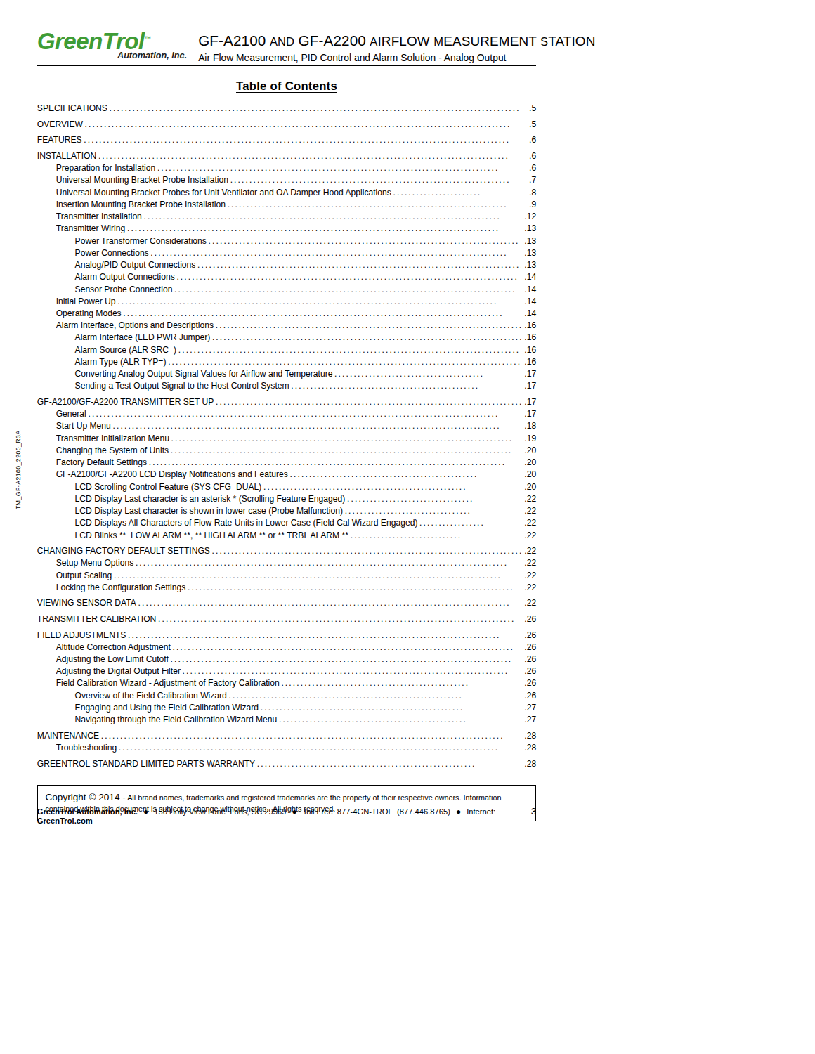TM_GF-A2100_2200_R3A
GreenTrol™
Automation, Inc.
GF-A2100 AND GF-A2200 AIRFLOW MEASUREMENT STATION
Air Flow Measurement, PID Control and Alarm Solution - Analog Output
Table of Contents
SPECIFICATIONS............................................................................................................5
OVERVIEW................................................................................................................5
FEATURES................................................................................................................6
INSTALLATION............................................................................................................6
Preparation for Installation..........................................................................................6
Universal Mounting Bracket Probe Installation..........................................................................7
Universal Mounting Bracket Probes for Unit Ventilator and OA Damper Hood Applications........................8
Insertion Mounting Bracket Probe Installation..........................................................................9
Transmitter Installation..............................................................................................12
Transmitter Wiring..................................................................................................13
Power Transformer Considerations..................................................................................13
Power Connections..............................................................................................13
Analog/PID Output Connections......................................................................................13
Alarm Output Connections..........................................................................................14
Sensor Probe Connection..........................................................................................14
Initial Power Up....................................................................................................14
Operating Modes....................................................................................................14
Alarm Interface, Options and Descriptions..................................................................................16
Alarm Interface (LED PWR Jumper)..................................................................................16
Alarm Source (ALR SRC=)..........................................................................................16
Alarm Type (ALR TYP=)..............................................................................................16
Converting Analog Output Signal Values for Airflow and Temperature........................................17
Sending a Test Output Signal to the Host Control System..................................................17
GF-A2100/GF-A2200 TRANSMITTER SET UP..................................................................................17
General............................................................................................................17
Start Up Menu......................................................................................................18
Transmitter Initialization Menu..........................................................................................19
Changing the System of Units..........................................................................................20
Factory Default Settings..............................................................................................20
GF-A2100/GF-A2200 LCD Display Notifications and Features..................................................20
LCD Scrolling Control Feature (SYS CFG=DUAL)......................................................20
LCD Display Last character is an asterisk * (Scrolling Feature Engaged)..................................22
LCD Display Last character is shown in lower case (Probe Malfunction)..................................22
LCD Displays All Characters of Flow Rate Units in Lower Case (Field Cal Wizard Engaged)..................22
LCD Blinks ** LOW ALARM **, ** HIGH ALARM ** or ** TRBL ALARM **..............................22
CHANGING FACTORY DEFAULT SETTINGS..................................................................................22
Setup Menu Options..................................................................................................22
Output Scaling......................................................................................................22
Locking the Configuration Settings......................................................................................22
VIEWING SENSOR DATA..................................................................................................22
TRANSMITTER CALIBRATION..............................................................................................26
FIELD ADJUSTMENTS..................................................................................................26
Altitude Correction Adjustment..........................................................................................26
Adjusting the Low Limit Cutoff..........................................................................................26
Adjusting the Digital Output Filter......................................................................................26
Field Calibration Wizard - Adjustment of Factory Calibration..................................................26
Overview of the Field Calibration Wizard..............................................................26
Engaging and Using the Field Calibration Wizard......................................................27
Navigating through the Field Calibration Wizard Menu..................................................27
MAINTENANCE..........................................................................................................28
Troubleshooting....................................................................................................28
GREENTROL STANDARD LIMITED PARTS WARRANTY..........................................................28
Copyright © 2014 - All brand names, trademarks and registered trademarks are the property of their respective owners. Information contained within this document is subject to change without notice. All rights reserved.
GreenTrol Automation, Inc.●156 Holly View Lane Loris, SC 29569●Toll Free: 877-4GN-TROL (877.446.8765)●Internet: GreenTrol.com
3